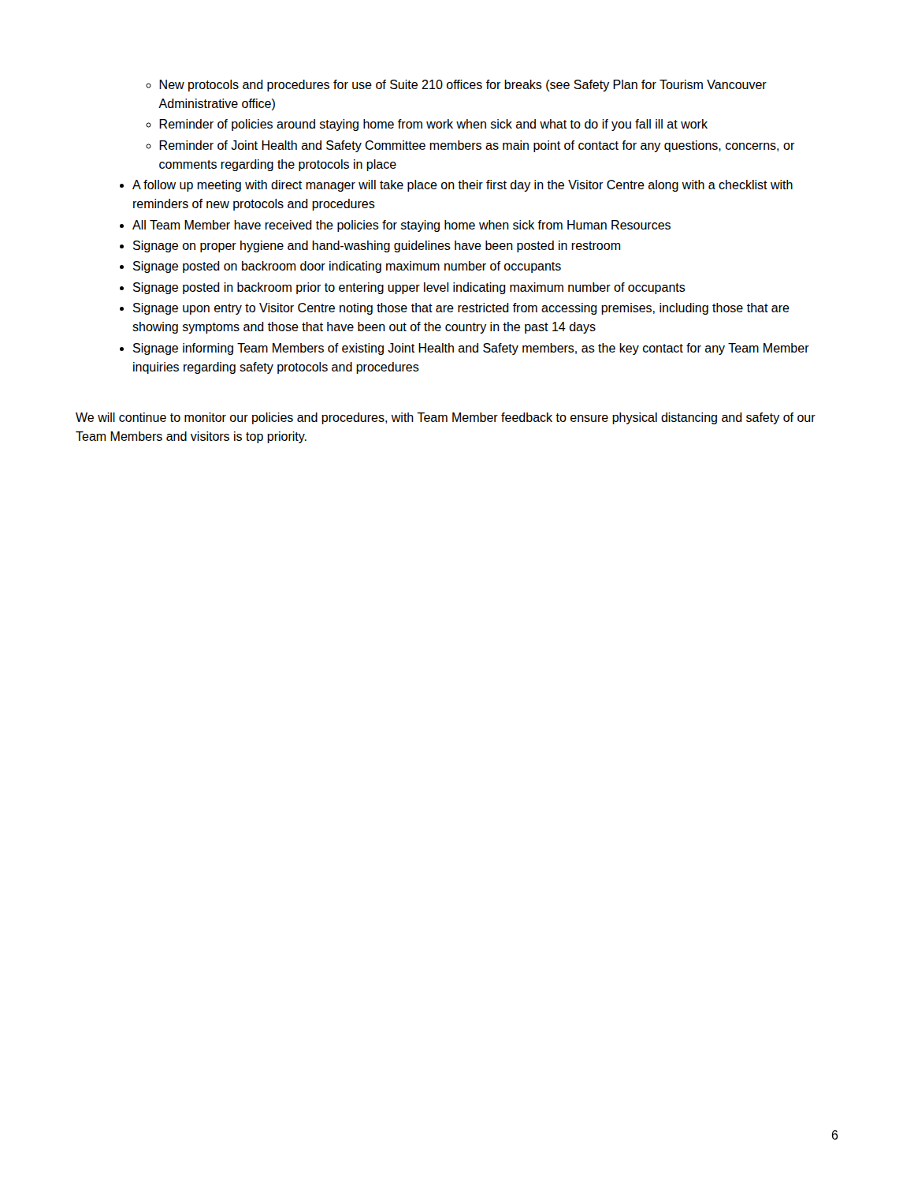New protocols and procedures for use of Suite 210 offices for breaks (see Safety Plan for Tourism Vancouver Administrative office)
Reminder of policies around staying home from work when sick and what to do if you fall ill at work
Reminder of Joint Health and Safety Committee members as main point of contact for any questions, concerns, or comments regarding the protocols in place
A follow up meeting with direct manager will take place on their first day in the Visitor Centre along with a checklist with reminders of new protocols and procedures
All Team Member have received the policies for staying home when sick from Human Resources
Signage on proper hygiene and hand-washing guidelines have been posted in restroom
Signage posted on backroom door indicating maximum number of occupants
Signage posted in backroom prior to entering upper level indicating maximum number of occupants
Signage upon entry to Visitor Centre noting those that are restricted from accessing premises, including those that are showing symptoms and those that have been out of the country in the past 14 days
Signage informing Team Members of existing Joint Health and Safety members, as the key contact for any Team Member inquiries regarding safety protocols and procedures
We will continue to monitor our policies and procedures, with Team Member feedback to ensure physical distancing and safety of our Team Members and visitors is top priority.
6